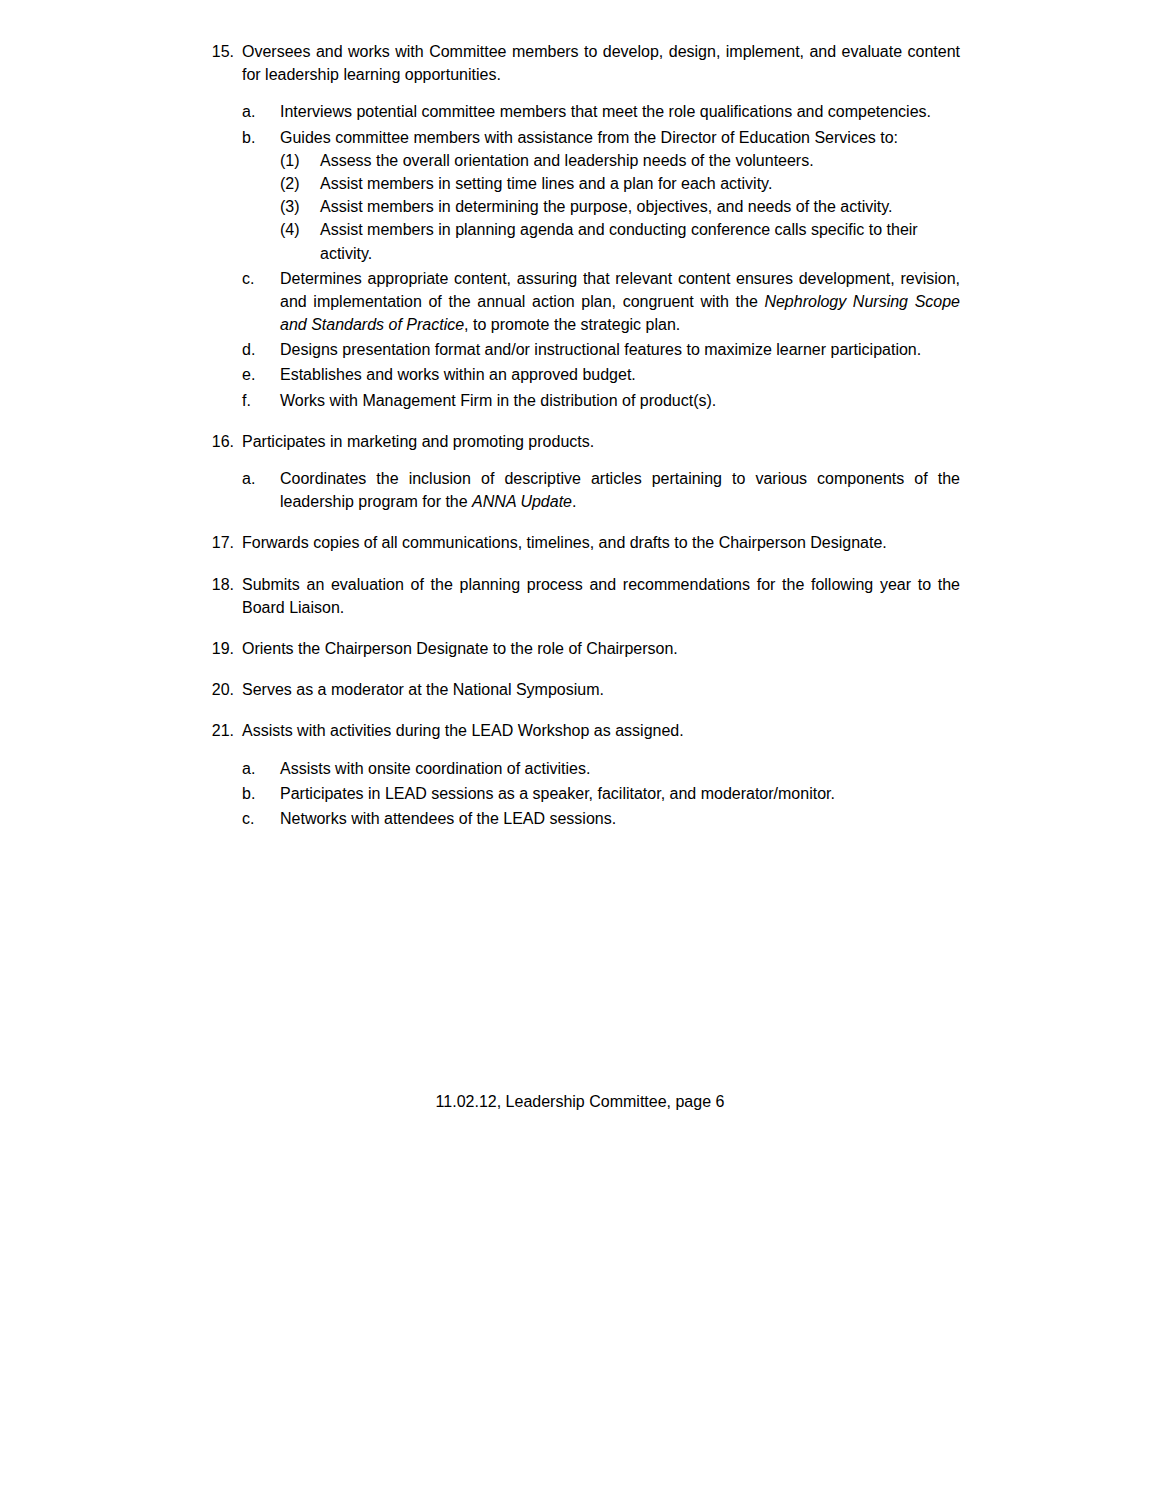15. Oversees and works with Committee members to develop, design, implement, and evaluate content for leadership learning opportunities.
a. Interviews potential committee members that meet the role qualifications and competencies.
b. Guides committee members with assistance from the Director of Education Services to:
(1) Assess the overall orientation and leadership needs of the volunteers.
(2) Assist members in setting time lines and a plan for each activity.
(3) Assist members in determining the purpose, objectives, and needs of the activity.
(4) Assist members in planning agenda and conducting conference calls specific to their activity.
c. Determines appropriate content, assuring that relevant content ensures development, revision, and implementation of the annual action plan, congruent with the Nephrology Nursing Scope and Standards of Practice, to promote the strategic plan.
d. Designs presentation format and/or instructional features to maximize learner participation.
e. Establishes and works within an approved budget.
f. Works with Management Firm in the distribution of product(s).
16. Participates in marketing and promoting products.
a. Coordinates the inclusion of descriptive articles pertaining to various components of the leadership program for the ANNA Update.
17. Forwards copies of all communications, timelines, and drafts to the Chairperson Designate.
18. Submits an evaluation of the planning process and recommendations for the following year to the Board Liaison.
19. Orients the Chairperson Designate to the role of Chairperson.
20. Serves as a moderator at the National Symposium.
21. Assists with activities during the LEAD Workshop as assigned.
a. Assists with onsite coordination of activities.
b. Participates in LEAD sessions as a speaker, facilitator, and moderator/monitor.
c. Networks with attendees of the LEAD sessions.
11.02.12, Leadership Committee, page 6